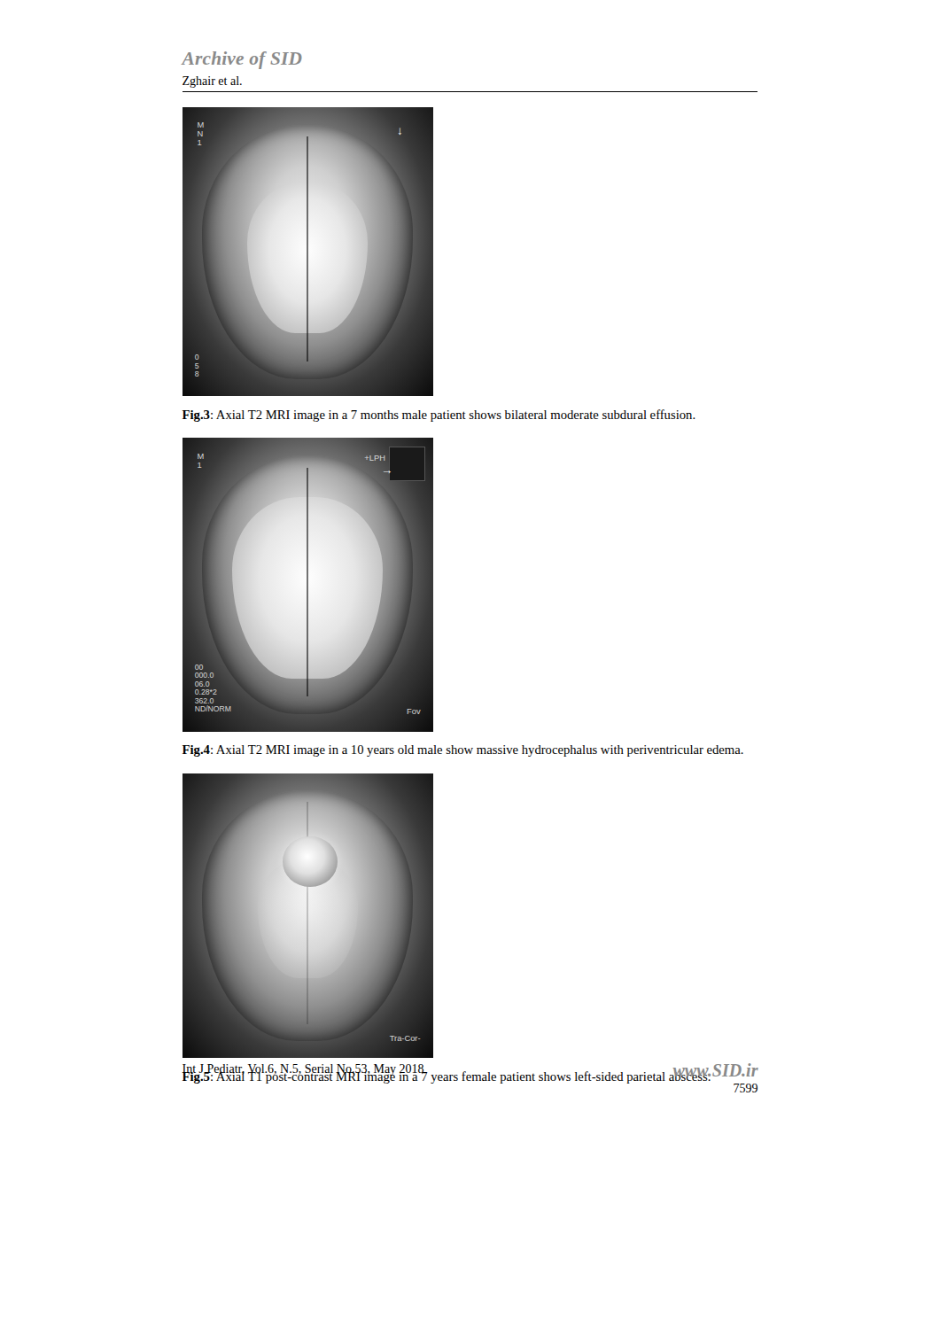Archive of SID
Zghair et al.
M
N
1
0
5
8
↓
Fig.3: Axial T2 MRI image in a 7 months male patient shows bilateral moderate subdural effusion.
M
1
+LPH
→
00
000.0
06.0
0.28*2
362.0
ND/NORM
Fov
Fig.4: Axial T2 MRI image in a 10 years old male show massive hydrocephalus with periventricular edema.
Tra-Cor-
Fig.5: Axial T1 post-contrast MRI image in a 7 years female patient shows left-sided parietal abscess.
Int J Pediatr, Vol.6, N.5, Serial No.53, May 2018
www.SID.ir
7599